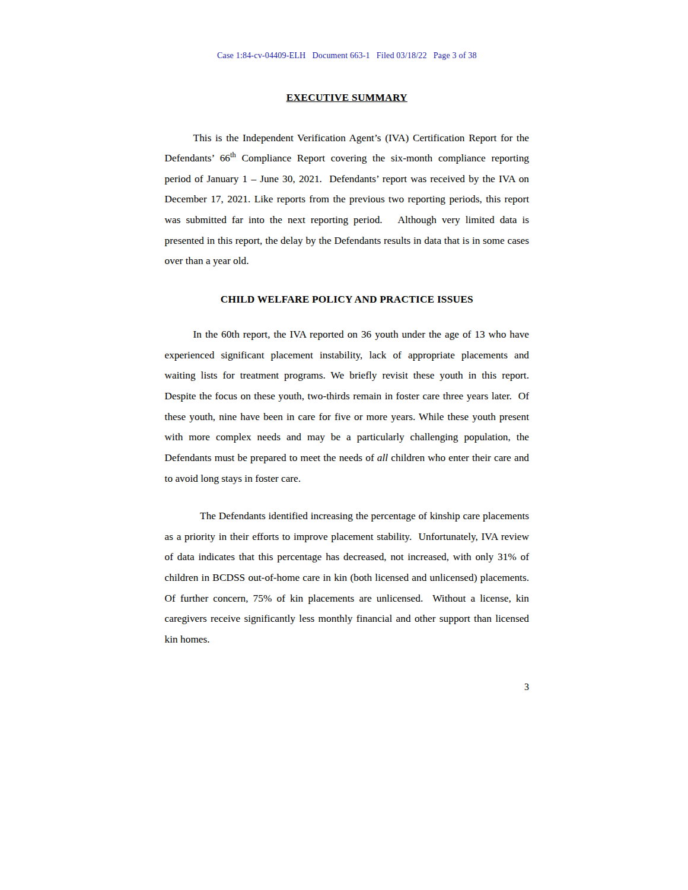Case 1:84-cv-04409-ELH Document 663-1 Filed 03/18/22 Page 3 of 38
EXECUTIVE SUMMARY
This is the Independent Verification Agent’s (IVA) Certification Report for the Defendants’ 66th Compliance Report covering the six-month compliance reporting period of January 1 – June 30, 2021. Defendants’ report was received by the IVA on December 17, 2021. Like reports from the previous two reporting periods, this report was submitted far into the next reporting period. Although very limited data is presented in this report, the delay by the Defendants results in data that is in some cases over than a year old.
CHILD WELFARE POLICY AND PRACTICE ISSUES
In the 60th report, the IVA reported on 36 youth under the age of 13 who have experienced significant placement instability, lack of appropriate placements and waiting lists for treatment programs. We briefly revisit these youth in this report. Despite the focus on these youth, two-thirds remain in foster care three years later. Of these youth, nine have been in care for five or more years. While these youth present with more complex needs and may be a particularly challenging population, the Defendants must be prepared to meet the needs of all children who enter their care and to avoid long stays in foster care.
The Defendants identified increasing the percentage of kinship care placements as a priority in their efforts to improve placement stability. Unfortunately, IVA review of data indicates that this percentage has decreased, not increased, with only 31% of children in BCDSS out-of-home care in kin (both licensed and unlicensed) placements. Of further concern, 75% of kin placements are unlicensed. Without a license, kin caregivers receive significantly less monthly financial and other support than licensed kin homes.
3